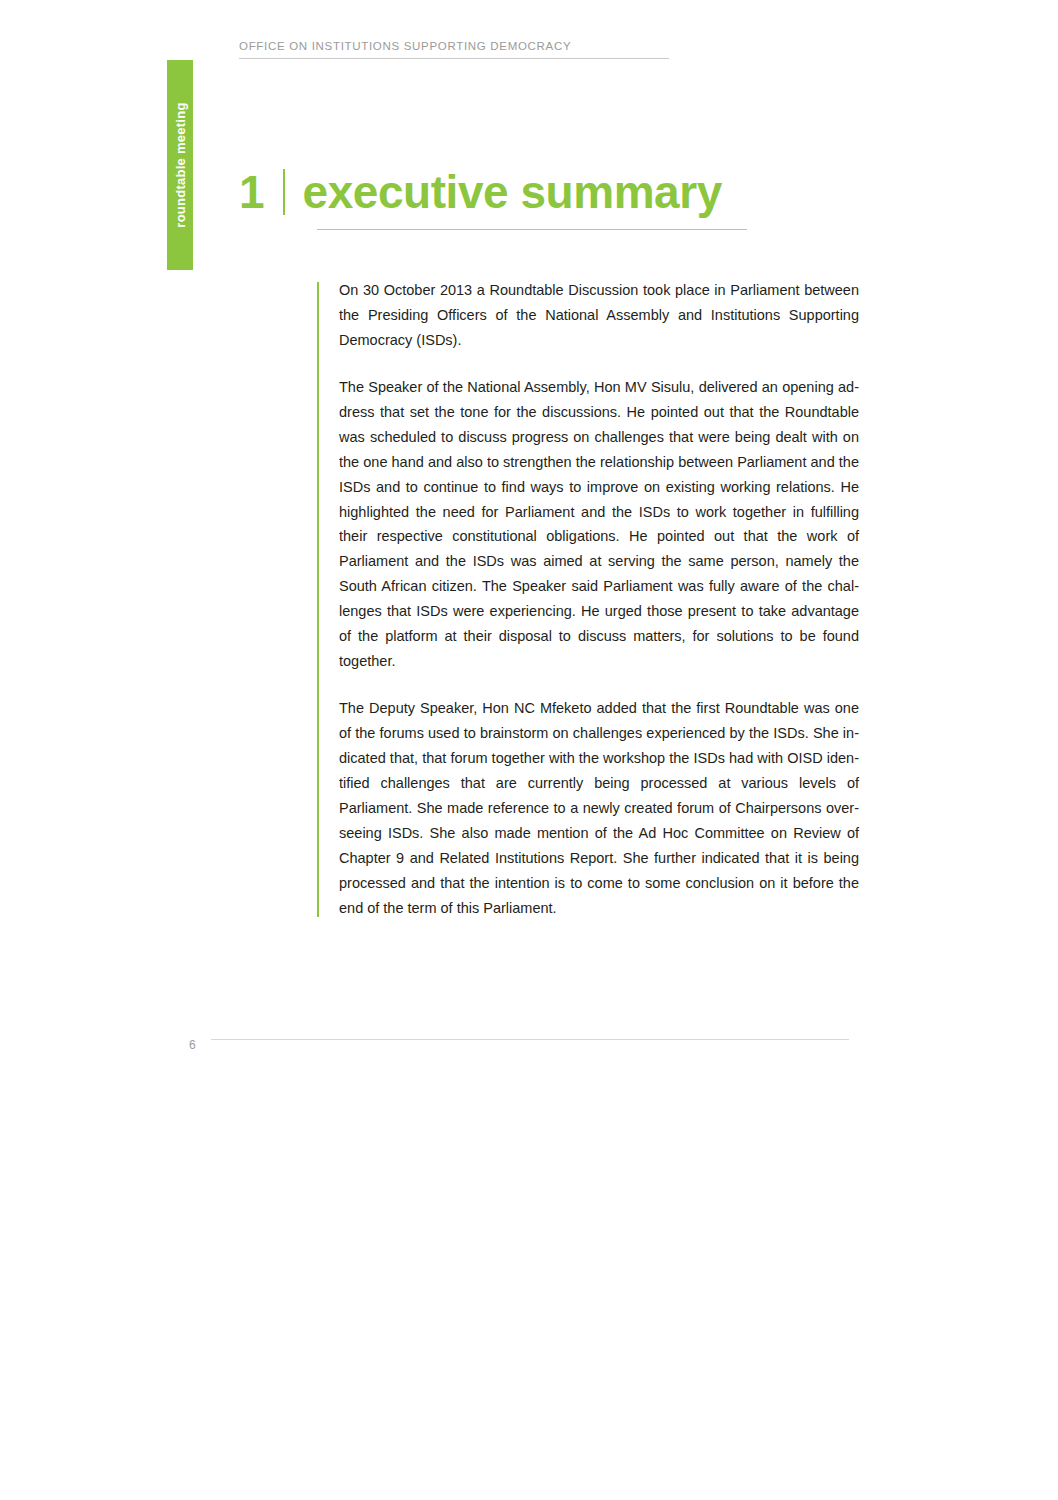roundtable meeting
Office on Institutions Supporting Democracy
1
executive summary
On 30 October 2013 a Roundtable Discussion took place in Parliament between the Presiding Officers of the National Assembly and Institutions Supporting Democracy (ISDs).
The Speaker of the National Assembly, Hon MV Sisulu, delivered an opening address that set the tone for the discussions. He pointed out that the Roundtable was scheduled to discuss progress on challenges that were being dealt with on the one hand and also to strengthen the relationship between Parliament and the ISDs and to continue to find ways to improve on existing working relations. He highlighted the need for Parliament and the ISDs to work together in fulfilling their respective constitutional obligations. He pointed out that the work of Parliament and the ISDs was aimed at serving the same person, namely the South African citizen. The Speaker said Parliament was fully aware of the challenges that ISDs were experiencing. He urged those present to take advantage of the platform at their disposal to discuss matters, for solutions to be found together.
The Deputy Speaker, Hon NC Mfeketo added that the first Roundtable was one of the forums used to brainstorm on challenges experienced by the ISDs. She indicated that, that forum together with the workshop the ISDs had with OISD identified challenges that are currently being processed at various levels of Parliament. She made reference to a newly created forum of Chairpersons overseeing ISDs. She also made mention of the Ad Hoc Committee on Review of Chapter 9 and Related Institutions Report. She further indicated that it is being processed and that the intention is to come to some conclusion on it before the end of the term of this Parliament.
6